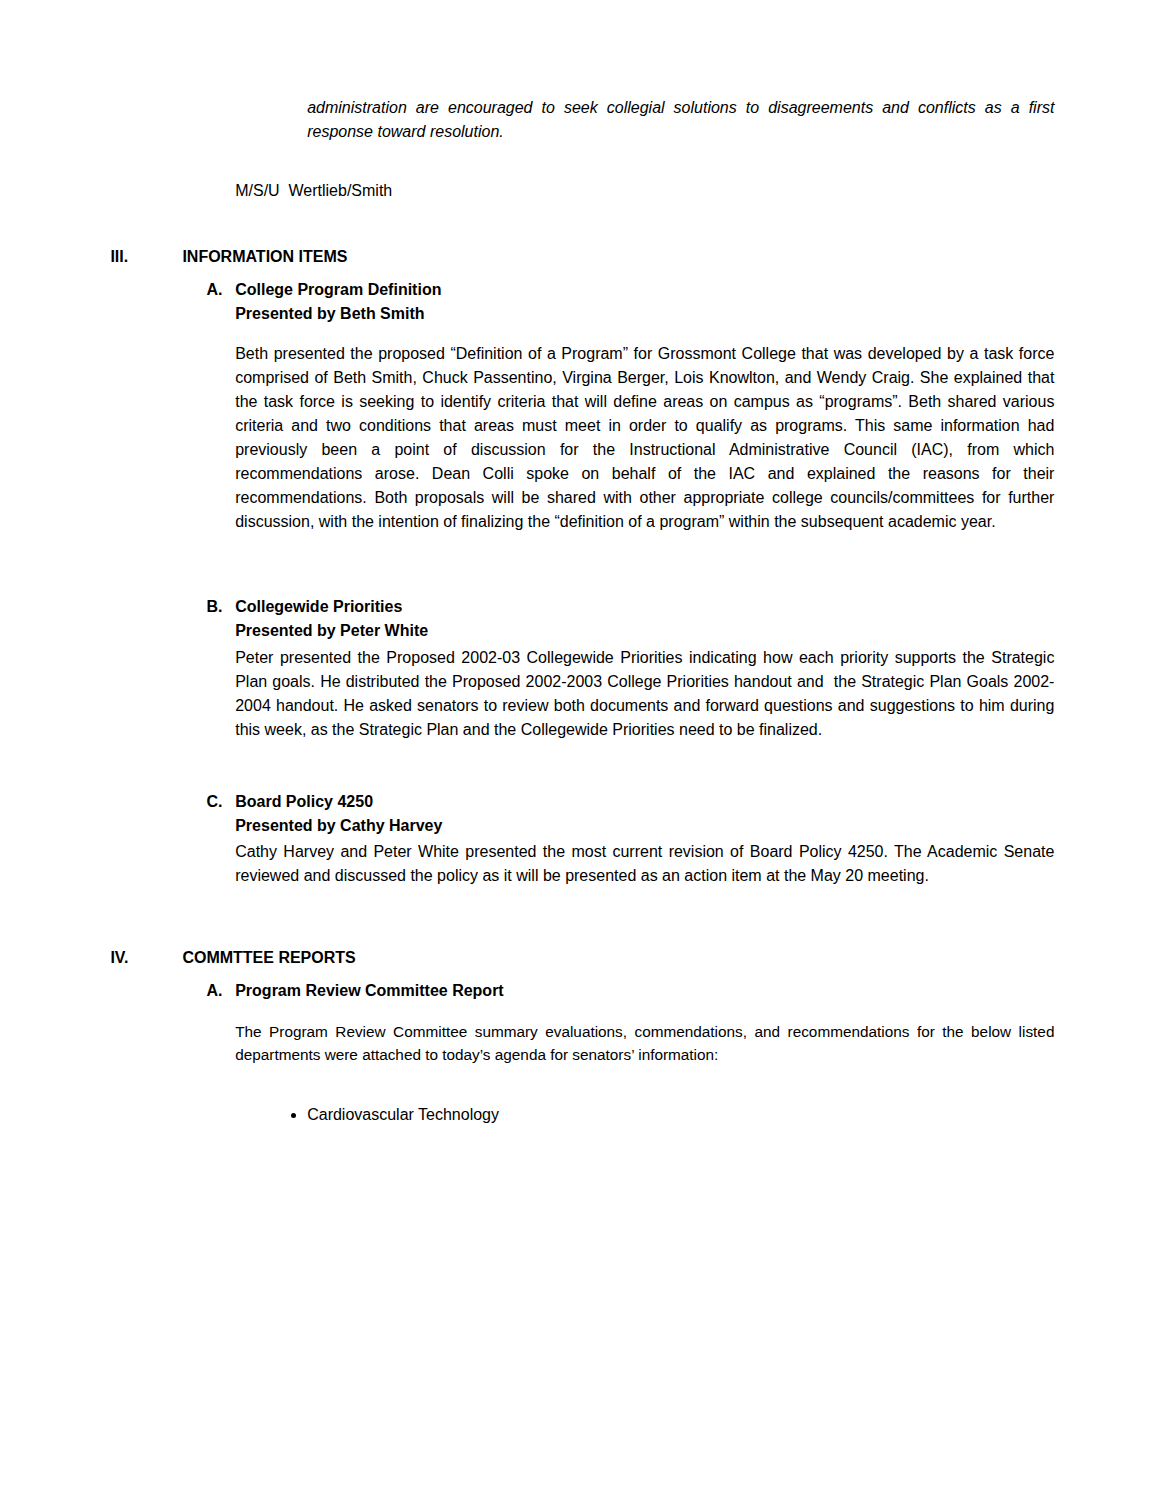administration are encouraged to seek collegial solutions to disagreements and conflicts as a first response toward resolution.
M/S/U Wertlieb/Smith
III.
INFORMATION ITEMS
A.
College Program Definition
Presented by Beth Smith
Beth presented the proposed “Definition of a Program” for Grossmont College that was developed by a task force comprised of Beth Smith, Chuck Passentino, Virgina Berger, Lois Knowlton, and Wendy Craig. She explained that the task force is seeking to identify criteria that will define areas on campus as “programs”. Beth shared various criteria and two conditions that areas must meet in order to qualify as programs. This same information had previously been a point of discussion for the Instructional Administrative Council (IAC), from which recommendations arose. Dean Colli spoke on behalf of the IAC and explained the reasons for their recommendations. Both proposals will be shared with other appropriate college councils/committees for further discussion, with the intention of finalizing the “definition of a program” within the subsequent academic year.
B.
Collegewide Priorities
Presented by Peter White
Peter presented the Proposed 2002-03 Collegewide Priorities indicating how each priority supports the Strategic Plan goals. He distributed the Proposed 2002-2003 College Priorities handout and the Strategic Plan Goals 2002-2004 handout. He asked senators to review both documents and forward questions and suggestions to him during this week, as the Strategic Plan and the Collegewide Priorities need to be finalized.
C.
Board Policy 4250
Presented by Cathy Harvey
Cathy Harvey and Peter White presented the most current revision of Board Policy 4250. The Academic Senate reviewed and discussed the policy as it will be presented as an action item at the May 20 meeting.
IV.
COMMTTEE REPORTS
A.
Program Review Committee Report
The Program Review Committee summary evaluations, commendations, and recommendations for the below listed departments were attached to today’s agenda for senators’ information:
Cardiovascular Technology